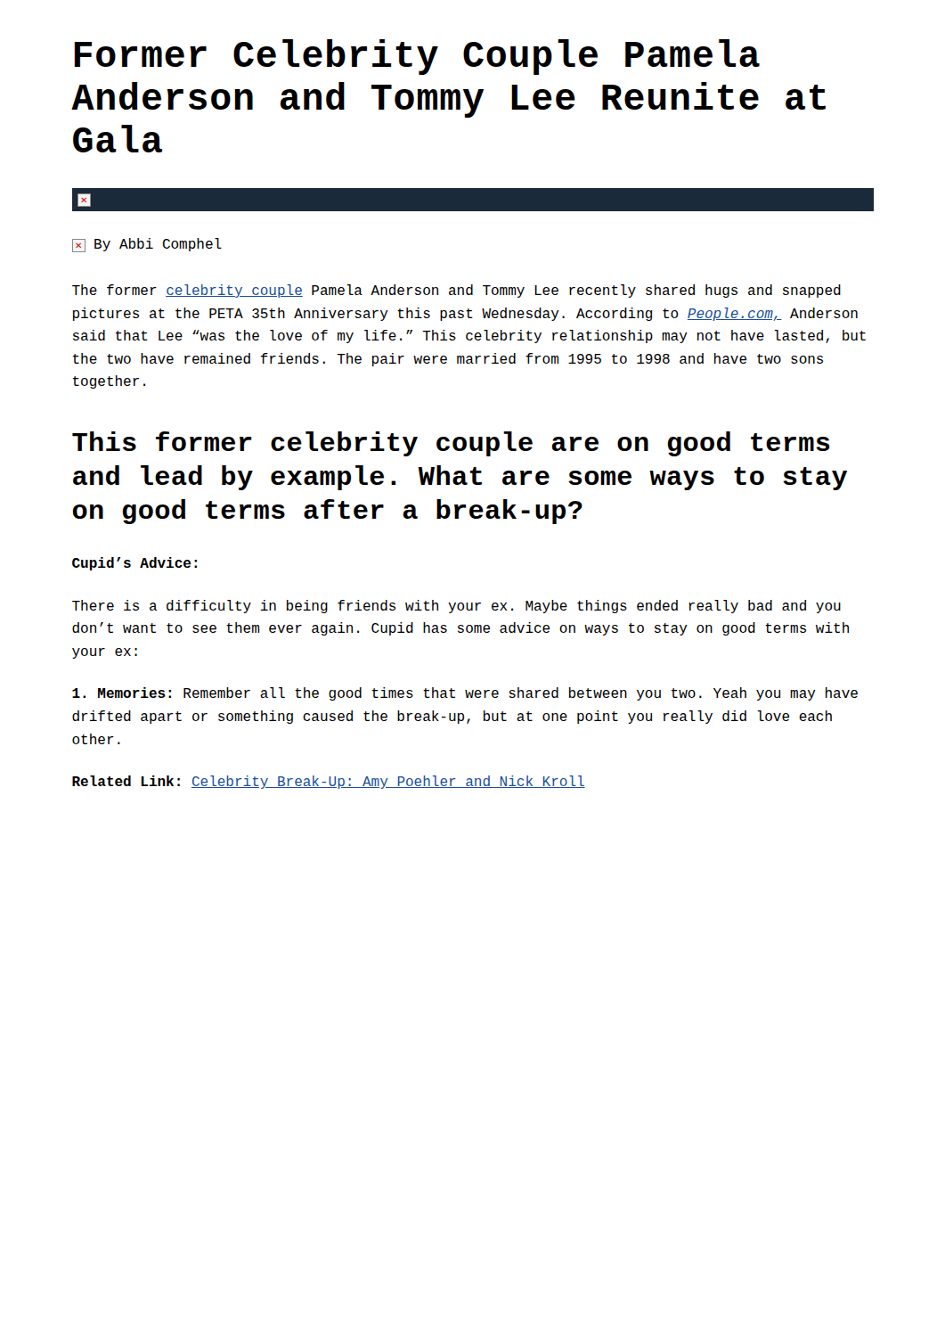Former Celebrity Couple Pamela Anderson and Tommy Lee Reunite at Gala
✕
✕ By Abbi Comphel
The former celebrity couple Pamela Anderson and Tommy Lee recently shared hugs and snapped pictures at the PETA 35th Anniversary this past Wednesday. According to People.com, Anderson said that Lee “was the love of my life.” This celebrity relationship may not have lasted, but the two have remained friends. The pair were married from 1995 to 1998 and have two sons together.
This former celebrity couple are on good terms and lead by example. What are some ways to stay on good terms after a break-up?
Cupid’s Advice:
There is a difficulty in being friends with your ex. Maybe things ended really bad and you don’t want to see them ever again. Cupid has some advice on ways to stay on good terms with your ex:
1. Memories: Remember all the good times that were shared between you two. Yeah you may have drifted apart or something caused the break-up, but at one point you really did love each other.
Related Link: Celebrity Break-Up: Amy Poehler and Nick Kroll